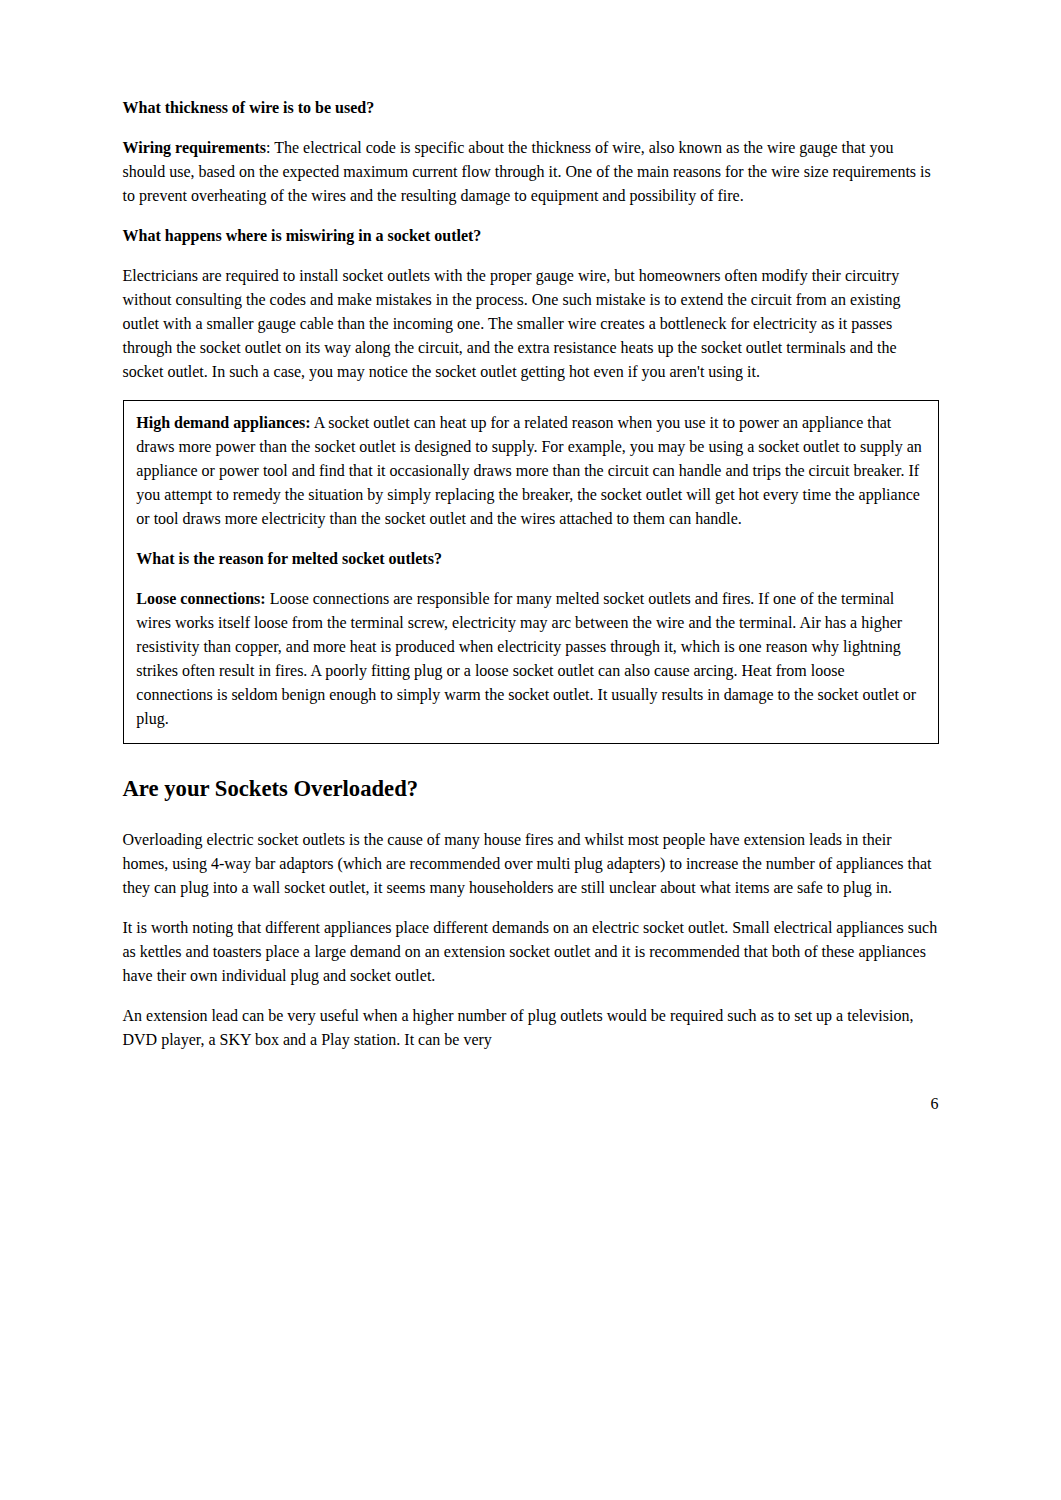What thickness of wire is to be used?
Wiring requirements: The electrical code is specific about the thickness of wire, also known as the wire gauge that you should use, based on the expected maximum current flow through it. One of the main reasons for the wire size requirements is to prevent overheating of the wires and the resulting damage to equipment and possibility of fire.
What happens where is miswiring in a socket outlet?
Electricians are required to install socket outlets with the proper gauge wire, but homeowners often modify their circuitry without consulting the codes and make mistakes in the process. One such mistake is to extend the circuit from an existing outlet with a smaller gauge cable than the incoming one. The smaller wire creates a bottleneck for electricity as it passes through the socket outlet on its way along the circuit, and the extra resistance heats up the socket outlet terminals and the socket outlet. In such a case, you may notice the socket outlet getting hot even if you aren't using it.
High demand appliances: A socket outlet can heat up for a related reason when you use it to power an appliance that draws more power than the socket outlet is designed to supply. For example, you may be using a socket outlet to supply an appliance or power tool and find that it occasionally draws more than the circuit can handle and trips the circuit breaker. If you attempt to remedy the situation by simply replacing the breaker, the socket outlet will get hot every time the appliance or tool draws more electricity than the socket outlet and the wires attached to them can handle.
What is the reason for melted socket outlets?
Loose connections: Loose connections are responsible for many melted socket outlets and fires. If one of the terminal wires works itself loose from the terminal screw, electricity may arc between the wire and the terminal. Air has a higher resistivity than copper, and more heat is produced when electricity passes through it, which is one reason why lightning strikes often result in fires. A poorly fitting plug or a loose socket outlet can also cause arcing. Heat from loose connections is seldom benign enough to simply warm the socket outlet. It usually results in damage to the socket outlet or plug.
Are your Sockets Overloaded?
Overloading electric socket outlets is the cause of many house fires and whilst most people have extension leads in their homes, using 4-way bar adaptors (which are recommended over multi plug adapters) to increase the number of appliances that they can plug into a wall socket outlet, it seems many householders are still unclear about what items are safe to plug in.
It is worth noting that different appliances place different demands on an electric socket outlet. Small electrical appliances such as kettles and toasters place a large demand on an extension socket outlet and it is recommended that both of these appliances have their own individual plug and socket outlet.
An extension lead can be very useful when a higher number of plug outlets would be required such as to set up a television, DVD player, a SKY box and a Play station. It can be very
6